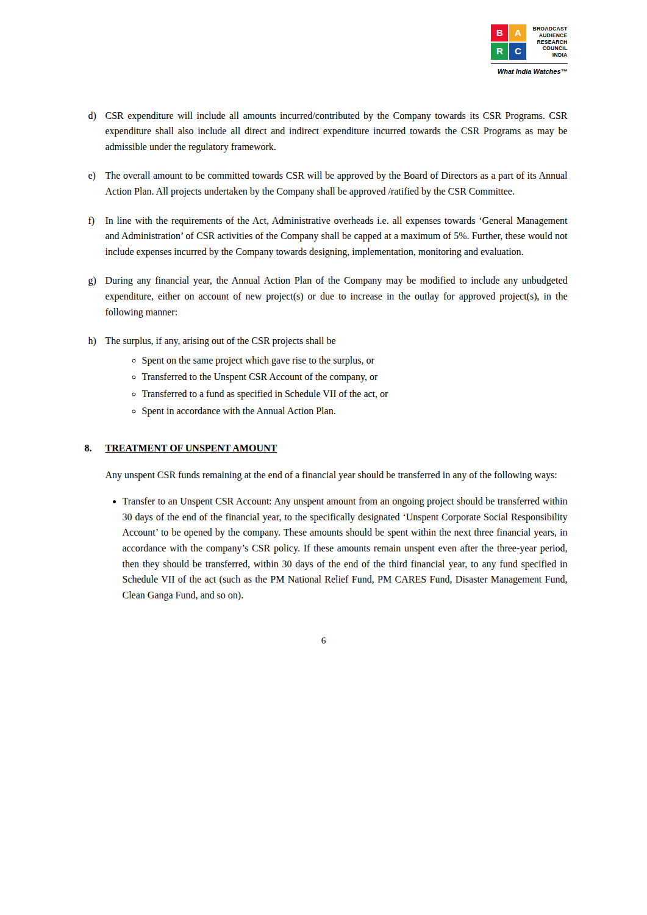B
A
R
C
BROADCAST
AUDIENCE
RESEARCH
COUNCIL
INDIA
What India Watches™
d) CSR expenditure will include all amounts incurred/contributed by the Company towards its CSR Programs. CSR expenditure shall also include all direct and indirect expenditure incurred towards the CSR Programs as may be admissible under the regulatory framework.
e) The overall amount to be committed towards CSR will be approved by the Board of Directors as a part of its Annual Action Plan. All projects undertaken by the Company shall be approved /ratified by the CSR Committee.
f) In line with the requirements of the Act, Administrative overheads i.e. all expenses towards ‘General Management and Administration’ of CSR activities of the Company shall be capped at a maximum of 5%. Further, these would not include expenses incurred by the Company towards designing, implementation, monitoring and evaluation.
g) During any financial year, the Annual Action Plan of the Company may be modified to include any unbudgeted expenditure, either on account of new project(s) or due to increase in the outlay for approved project(s), in the following manner:
h) The surplus, if any, arising out of the CSR projects shall be
Spent on the same project which gave rise to the surplus, or
Transferred to the Unspent CSR Account of the company, or
Transferred to a fund as specified in Schedule VII of the act, or
Spent in accordance with the Annual Action Plan.
8. TREATMENT OF UNSPENT AMOUNT
Any unspent CSR funds remaining at the end of a financial year should be transferred in any of the following ways:
Transfer to an Unspent CSR Account: Any unspent amount from an ongoing project should be transferred within 30 days of the end of the financial year, to the specifically designated ‘Unspent Corporate Social Responsibility Account’ to be opened by the company. These amounts should be spent within the next three financial years, in accordance with the company’s CSR policy. If these amounts remain unspent even after the three-year period, then they should be transferred, within 30 days of the end of the third financial year, to any fund specified in Schedule VII of the act (such as the PM National Relief Fund, PM CARES Fund, Disaster Management Fund, Clean Ganga Fund, and so on).
6